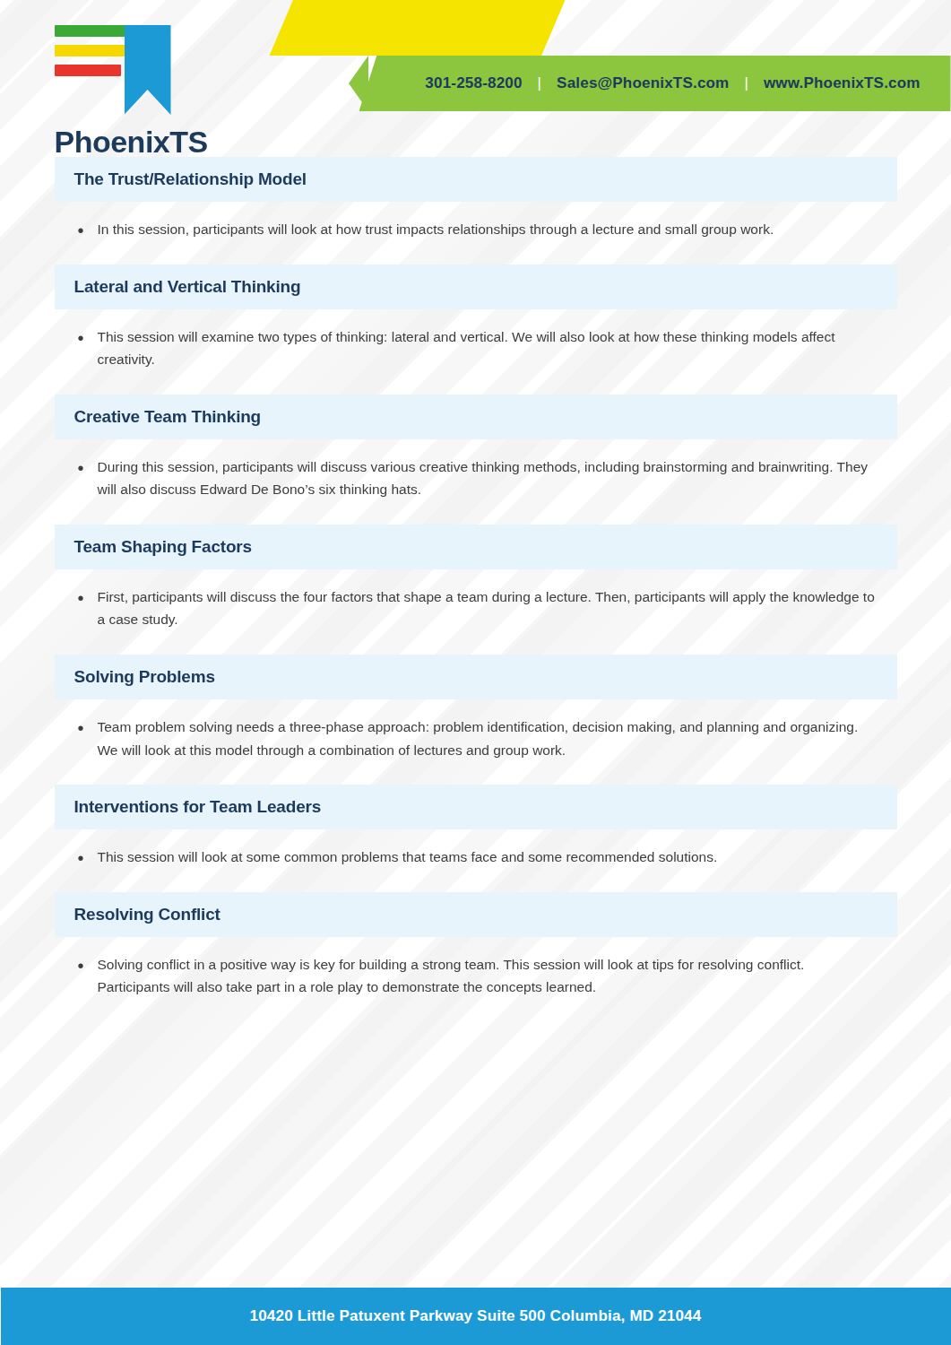PhoenixTS
301-258-8200 | Sales@PhoenixTS.com | www.PhoenixTS.com
The Trust/Relationship Model
In this session, participants will look at how trust impacts relationships through a lecture and small group work.
Lateral and Vertical Thinking
This session will examine two types of thinking: lateral and vertical. We will also look at how these thinking models affect creativity.
Creative Team Thinking
During this session, participants will discuss various creative thinking methods, including brainstorming and brainwriting. They will also discuss Edward De Bono’s six thinking hats.
Team Shaping Factors
First, participants will discuss the four factors that shape a team during a lecture. Then, participants will apply the knowledge to a case study.
Solving Problems
Team problem solving needs a three-phase approach: problem identification, decision making, and planning and organizing. We will look at this model through a combination of lectures and group work.
Interventions for Team Leaders
This session will look at some common problems that teams face and some recommended solutions.
Resolving Conflict
Solving conflict in a positive way is key for building a strong team. This session will look at tips for resolving conflict. Participants will also take part in a role play to demonstrate the concepts learned.
10420 Little Patuxent Parkway Suite 500 Columbia, MD 21044